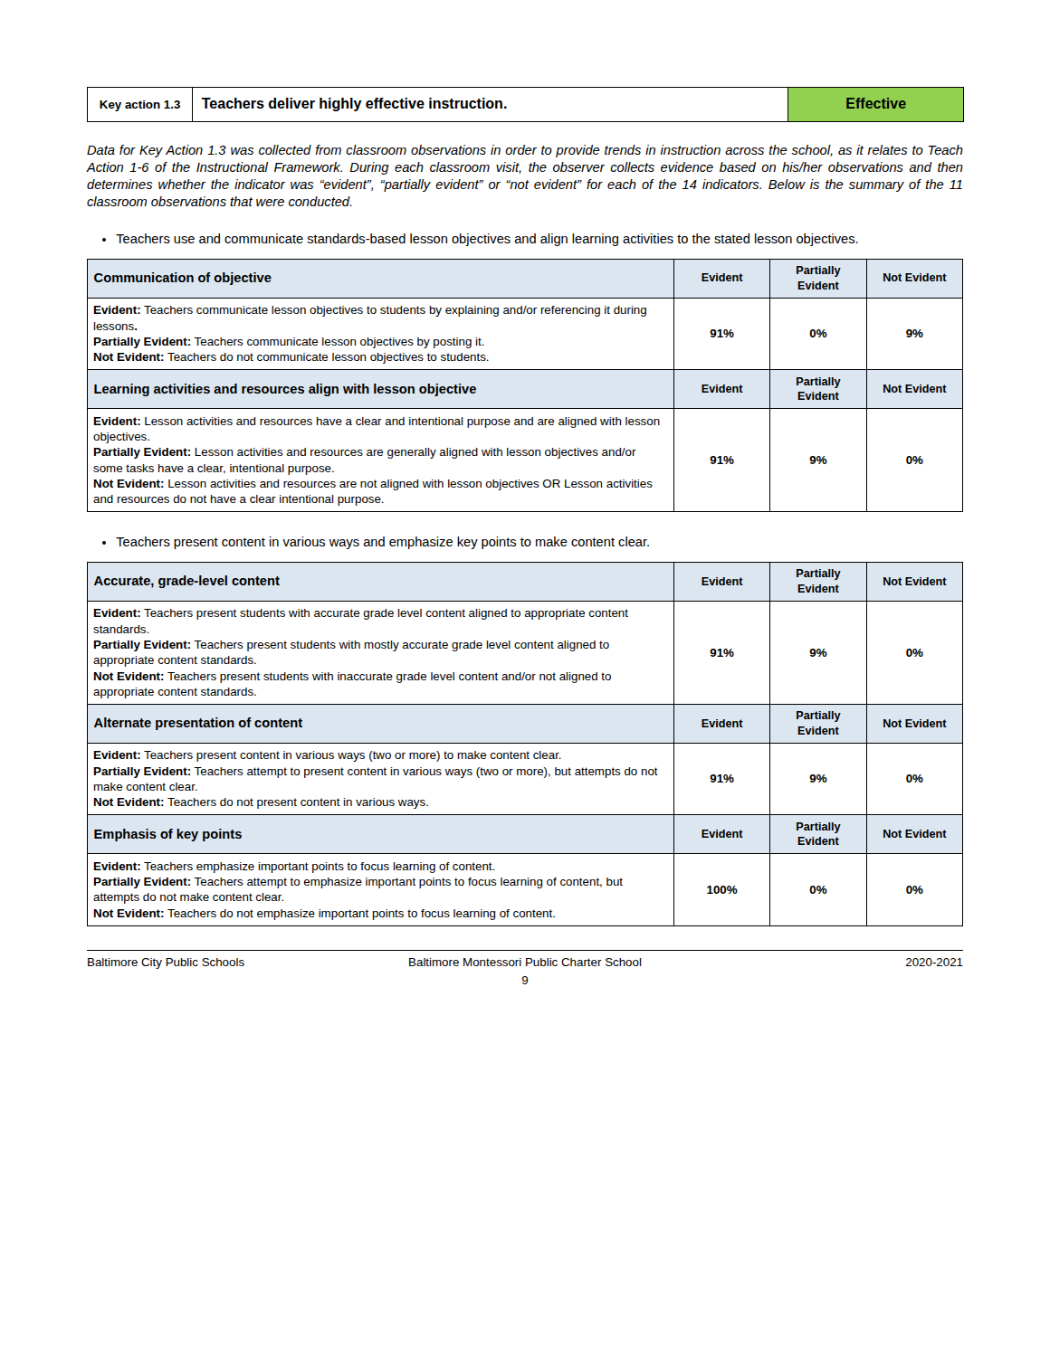Key action 1.3
Teachers deliver highly effective instruction.
Effective
Data for Key Action 1.3 was collected from classroom observations in order to provide trends in instruction across the school, as it relates to Teach Action 1-6 of the Instructional Framework. During each classroom visit, the observer collects evidence based on his/her observations and then determines whether the indicator was “evident”, “partially evident” or “not evident” for each of the 14 indicators. Below is the summary of the 11 classroom observations that were conducted.
Teachers use and communicate standards-based lesson objectives and align learning activities to the stated lesson objectives.
| Communication of objective | Evident | Partially Evident | Not Evident |
| Evident: Teachers communicate lesson objectives to students by explaining and/or referencing it during lessons . Partially Evident: Teachers communicate lesson objectives by posting it. Not Evident: Teachers do not communicate lesson objectives to students. | 91% | 0% | 9% |
| Learning activities and resources align with lesson objective | Evident | Partially Evident | Not Evident |
| Evident: Lesson activities and resources have a clear and intentional purpose and are aligned with lesson objectives. Partially Evident: Lesson activities and resources are generally aligned with lesson objectives and/or some tasks have a clear, intentional purpose. Not Evident: Lesson activities and resources are not aligned with lesson objectives OR Lesson activities and resources do not have a clear intentional purpose. | 91% | 9% | 0% |
Teachers present content in various ways and emphasize key points to make content clear.
| Accurate, grade-level content | Evident | Partially Evident | Not Evident |
| Evident: Teachers present students with accurate grade level content aligned to appropriate content standards. Partially Evident: Teachers present students with mostly accurate grade level content aligned to appropriate content standards. Not Evident: Teachers present students with inaccurate grade level content and/or not aligned to appropriate content standards. | 91% | 9% | 0% |
| Alternate presentation of content | Evident | Partially Evident | Not Evident |
| Evident: Teachers present content in various ways (two or more) to make content clear. Partially Evident: Teachers attempt to present content in various ways (two or more), but attempts do not make content clear. Not Evident: Teachers do not present content in various ways. | 91% | 9% | 0% |
| Emphasis of key points | Evident | Partially Evident | Not Evident |
| Evident: Teachers emphasize important points to focus learning of content. Partially Evident: Teachers attempt to emphasize important points to focus learning of content, but attempts do not make content clear. Not Evident: Teachers do not emphasize important points to focus learning of content. | 100% | 0% | 0% |
Baltimore City Public Schools Baltimore Montessori Public Charter School 2020-2021
9